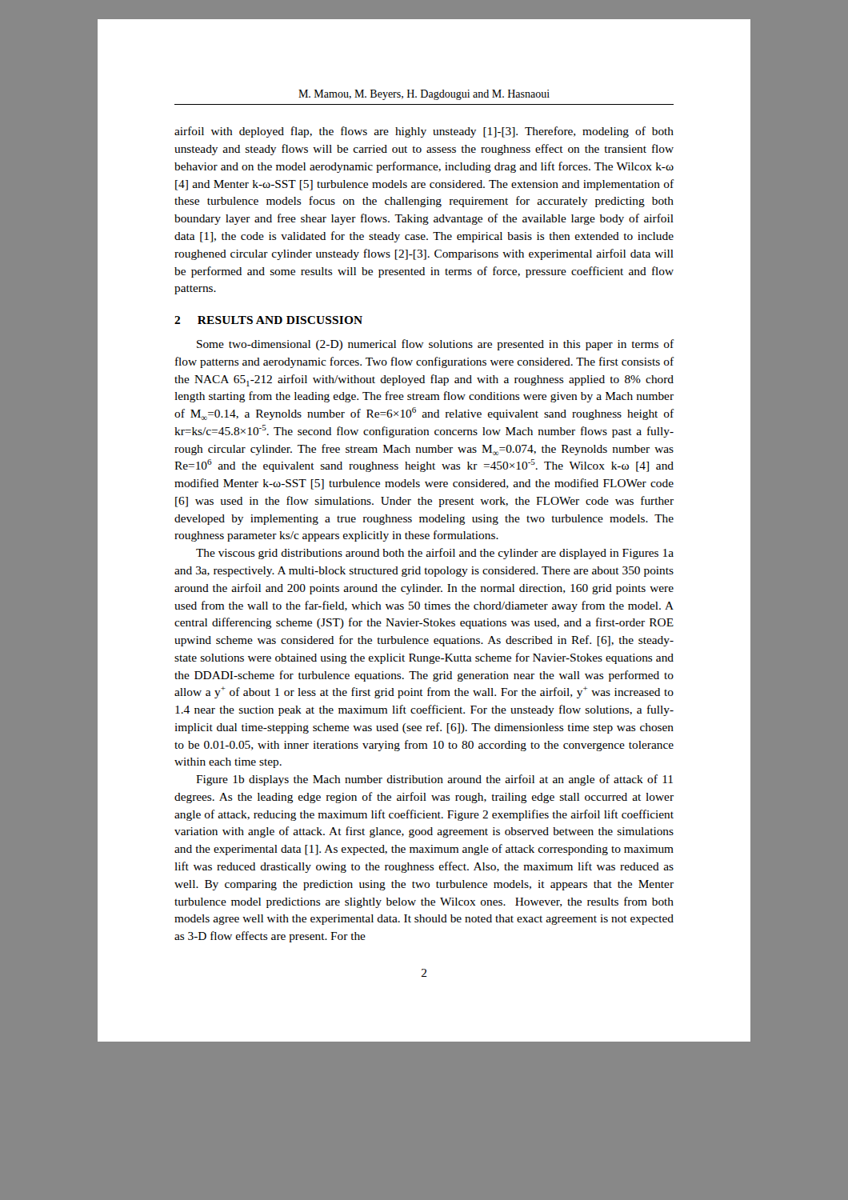M. Mamou, M. Beyers, H. Dagdougui and M. Hasnaoui
airfoil with deployed flap, the flows are highly unsteady [1]-[3]. Therefore, modeling of both unsteady and steady flows will be carried out to assess the roughness effect on the transient flow behavior and on the model aerodynamic performance, including drag and lift forces. The Wilcox k-ω [4] and Menter k-ω-SST [5] turbulence models are considered. The extension and implementation of these turbulence models focus on the challenging requirement for accurately predicting both boundary layer and free shear layer flows. Taking advantage of the available large body of airfoil data [1], the code is validated for the steady case. The empirical basis is then extended to include roughened circular cylinder unsteady flows [2]-[3]. Comparisons with experimental airfoil data will be performed and some results will be presented in terms of force, pressure coefficient and flow patterns.
2 RESULTS AND DISCUSSION
Some two-dimensional (2-D) numerical flow solutions are presented in this paper in terms of flow patterns and aerodynamic forces. Two flow configurations were considered. The first consists of the NACA 651-212 airfoil with/without deployed flap and with a roughness applied to 8% chord length starting from the leading edge. The free stream flow conditions were given by a Mach number of M∞=0.14, a Reynolds number of Re=6×106 and relative equivalent sand roughness height of kr=ks/c=45.8×10-5. The second flow configuration concerns low Mach number flows past a fully-rough circular cylinder. The free stream Mach number was M∞=0.074, the Reynolds number was Re=106 and the equivalent sand roughness height was kr =450×10-5. The Wilcox k-ω [4] and modified Menter k-ω-SST [5] turbulence models were considered, and the modified FLOWer code [6] was used in the flow simulations. Under the present work, the FLOWer code was further developed by implementing a true roughness modeling using the two turbulence models. The roughness parameter ks/c appears explicitly in these formulations.
The viscous grid distributions around both the airfoil and the cylinder are displayed in Figures 1a and 3a, respectively. A multi-block structured grid topology is considered. There are about 350 points around the airfoil and 200 points around the cylinder. In the normal direction, 160 grid points were used from the wall to the far-field, which was 50 times the chord/diameter away from the model. A central differencing scheme (JST) for the Navier-Stokes equations was used, and a first-order ROE upwind scheme was considered for the turbulence equations. As described in Ref. [6], the steady-state solutions were obtained using the explicit Runge-Kutta scheme for Navier-Stokes equations and the DDADI-scheme for turbulence equations. The grid generation near the wall was performed to allow a y+ of about 1 or less at the first grid point from the wall. For the airfoil, y+ was increased to 1.4 near the suction peak at the maximum lift coefficient. For the unsteady flow solutions, a fully-implicit dual time-stepping scheme was used (see ref. [6]). The dimensionless time step was chosen to be 0.01-0.05, with inner iterations varying from 10 to 80 according to the convergence tolerance within each time step.
Figure 1b displays the Mach number distribution around the airfoil at an angle of attack of 11 degrees. As the leading edge region of the airfoil was rough, trailing edge stall occurred at lower angle of attack, reducing the maximum lift coefficient. Figure 2 exemplifies the airfoil lift coefficient variation with angle of attack. At first glance, good agreement is observed between the simulations and the experimental data [1]. As expected, the maximum angle of attack corresponding to maximum lift was reduced drastically owing to the roughness effect. Also, the maximum lift was reduced as well. By comparing the prediction using the two turbulence models, it appears that the Menter turbulence model predictions are slightly below the Wilcox ones. However, the results from both models agree well with the experimental data. It should be noted that exact agreement is not expected as 3-D flow effects are present. For the
2